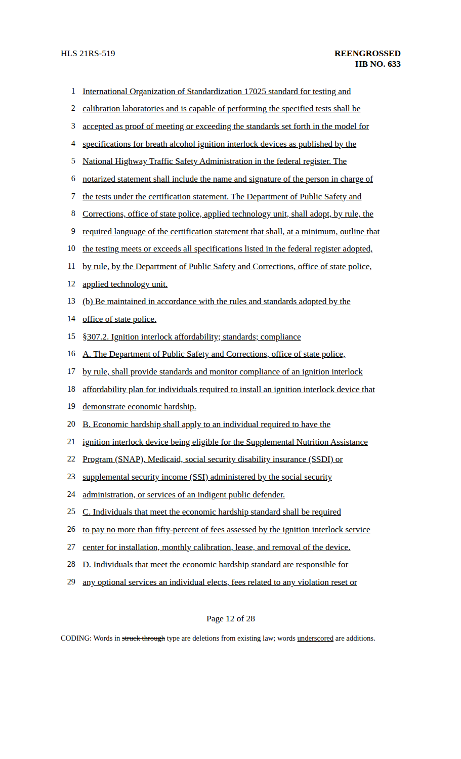HLS 21RS-519
REENGROSSED
HB NO. 633
International Organization of Standardization 17025 standard for testing and
calibration laboratories and is capable of performing the specified tests shall be
accepted as proof of meeting or exceeding the standards set forth in the model for
specifications for breath alcohol ignition interlock devices as published by the
National Highway Traffic Safety Administration in the federal register. The
notarized statement shall include the name and signature of the person in charge of
the tests under the certification statement. The Department of Public Safety and
Corrections, office of state police, applied technology unit, shall adopt, by rule, the
required language of the certification statement that shall, at a minimum, outline that
the testing meets or exceeds all specifications listed in the federal register adopted,
by rule, by the Department of Public Safety and Corrections, office of state police,
applied technology unit.
(b) Be maintained in accordance with the rules and standards adopted by the
office of state police.
§307.2. Ignition interlock affordability; standards; compliance
A. The Department of Public Safety and Corrections, office of state police,
by rule, shall provide standards and monitor compliance of an ignition interlock
affordability plan for individuals required to install an ignition interlock device that
demonstrate economic hardship.
B. Economic hardship shall apply to an individual required to have the
ignition interlock device being eligible for the Supplemental Nutrition Assistance
Program (SNAP), Medicaid, social security disability insurance (SSDI) or
supplemental security income (SSI) administered by the social security
administration, or services of an indigent public defender.
C. Individuals that meet the economic hardship standard shall be required
to pay no more than fifty-percent of fees assessed by the ignition interlock service
center for installation, monthly calibration, lease, and removal of the device.
D. Individuals that meet the economic hardship standard are responsible for
any optional services an individual elects, fees related to any violation reset or
Page 12 of 28
CODING: Words in struck through type are deletions from existing law; words underscored are additions.